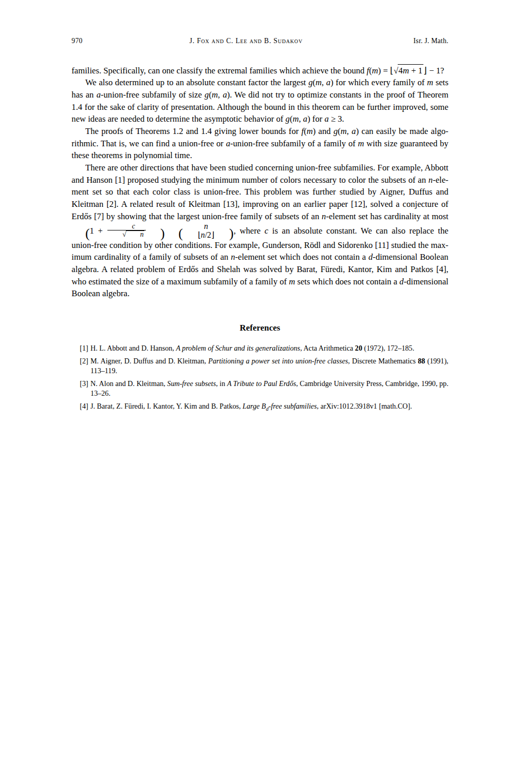970 J. Fox and C. Lee and B. Sudakov Isr. J. Math.
families. Specifically, can one classify the extremal families which achieve the bound f(m) = ⌊√4m + 1⌋ − 1?
We also determined up to an absolute constant factor the largest g(m, a) for which every family of m sets has an a-union-free subfamily of size g(m, a). We did not try to optimize constants in the proof of Theorem 1.4 for the sake of clarity of presentation. Although the bound in this theorem can be further improved, some new ideas are needed to determine the asymptotic behavior of g(m, a) for a ≥ 3.
The proofs of Theorems 1.2 and 1.4 giving lower bounds for f(m) and g(m, a) can easily be made algorithmic. That is, we can find a union-free or a-union-free subfamily of a family of m with size guaranteed by these theorems in polynomial time.
There are other directions that have been studied concerning union-free sub­families. For example, Abbott and Hanson [1] proposed studying the minimum number of colors necessary to color the subsets of an n-element set so that each color class is union-free. This problem was further studied by Aigner, Duffus and Kleitman [2]. A related result of Kleitman [13], improving on an earlier pa­per [12], solved a conjecture of Erdős [7] by showing that the largest union-free family of subsets of an n-element set has cardinality at most (1 + c√n)(n⌊n/2⌋), where c is an absolute constant. We can also replace the union-free condition by other conditions. For example, Gunderson, Rödl and Sidorenko [11] studied the maximum cardinality of a family of subsets of an n-element set which does not contain a d-dimensional Boolean algebra. A related problem of Erdős and Shelah was solved by Barat, Füredi, Kantor, Kim and Patkos [4], who estimated the size of a maximum subfamily of a family of m sets which does not contain a d-dimensional Boolean algebra.
References
[1] H. L. Abbott and D. Hanson, A problem of Schur and its generalizations, Acta Arith­metica 20 (1972), 172–185.
[2] M. Aigner, D. Duffus and D. Kleitman, Partitioning a power set into union-free classes, Discrete Mathematics 88 (1991), 113–119.
[3] N. Alon and D. Kleitman, Sum-free subsets, in A Tribute to Paul Erdős, Cambridge University Press, Cambridge, 1990, pp. 13–26.
[4] J. Barat, Z. Füredi, I. Kantor, Y. Kim and B. Patkos, Large Bd-free subfamilies, arXiv:1012.3918v1 [math.CO].